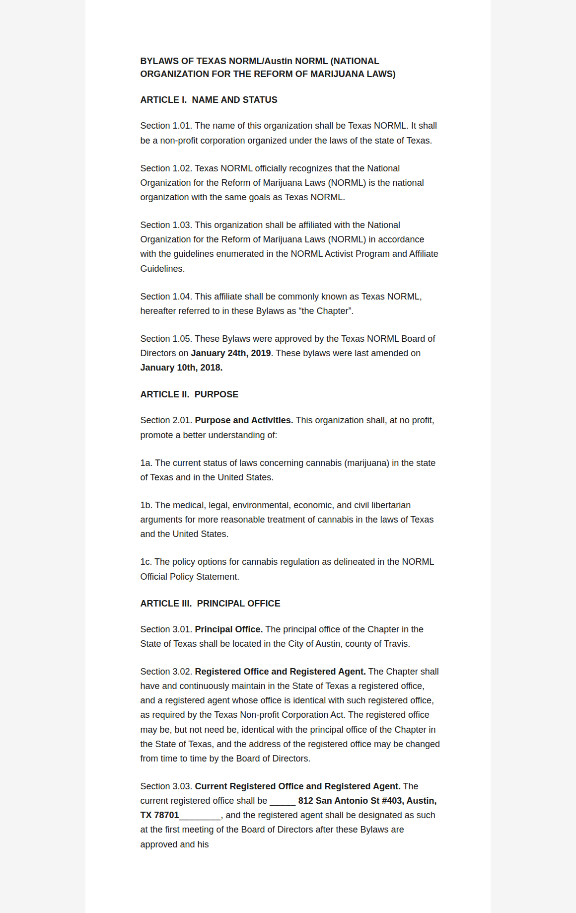BYLAWS OF TEXAS NORML/Austin NORML (NATIONAL ORGANIZATION FOR THE REFORM OF MARIJUANA LAWS)
ARTICLE I. NAME AND STATUS
Section 1.01. The name of this organization shall be Texas NORML. It shall be a non-profit corporation organized under the laws of the state of Texas.
Section 1.02. Texas NORML officially recognizes that the National Organization for the Reform of Marijuana Laws (NORML) is the national organization with the same goals as Texas NORML.
Section 1.03. This organization shall be affiliated with the National Organization for the Reform of Marijuana Laws (NORML) in accordance with the guidelines enumerated in the NORML Activist Program and Affiliate Guidelines.
Section 1.04. This affiliate shall be commonly known as Texas NORML, hereafter referred to in these Bylaws as “the Chapter”.
Section 1.05. These Bylaws were approved by the Texas NORML Board of Directors on January 24th, 2019. These bylaws were last amended on January 10th, 2018.
ARTICLE II. PURPOSE
Section 2.01. Purpose and Activities. This organization shall, at no profit, promote a better understanding of:
1a. The current status of laws concerning cannabis (marijuana) in the state of Texas and in the United States.
1b. The medical, legal, environmental, economic, and civil libertarian arguments for more reasonable treatment of cannabis in the laws of Texas and the United States.
1c. The policy options for cannabis regulation as delineated in the NORML Official Policy Statement.
ARTICLE III. PRINCIPAL OFFICE
Section 3.01. Principal Office. The principal office of the Chapter in the State of Texas shall be located in the City of Austin, county of Travis.
Section 3.02. Registered Office and Registered Agent. The Chapter shall have and continuously maintain in the State of Texas a registered office, and a registered agent whose office is identical with such registered office, as required by the Texas Non-profit Corporation Act. The registered office may be, but not need be, identical with the principal office of the Chapter in the State of Texas, and the address of the registered office may be changed from time to time by the Board of Directors.
Section 3.03. Current Registered Office and Registered Agent. The current registered office shall be _____ 812 San Antonio St #403, Austin, TX 78701________, and the registered agent shall be designated as such at the first meeting of the Board of Directors after these Bylaws are approved and his